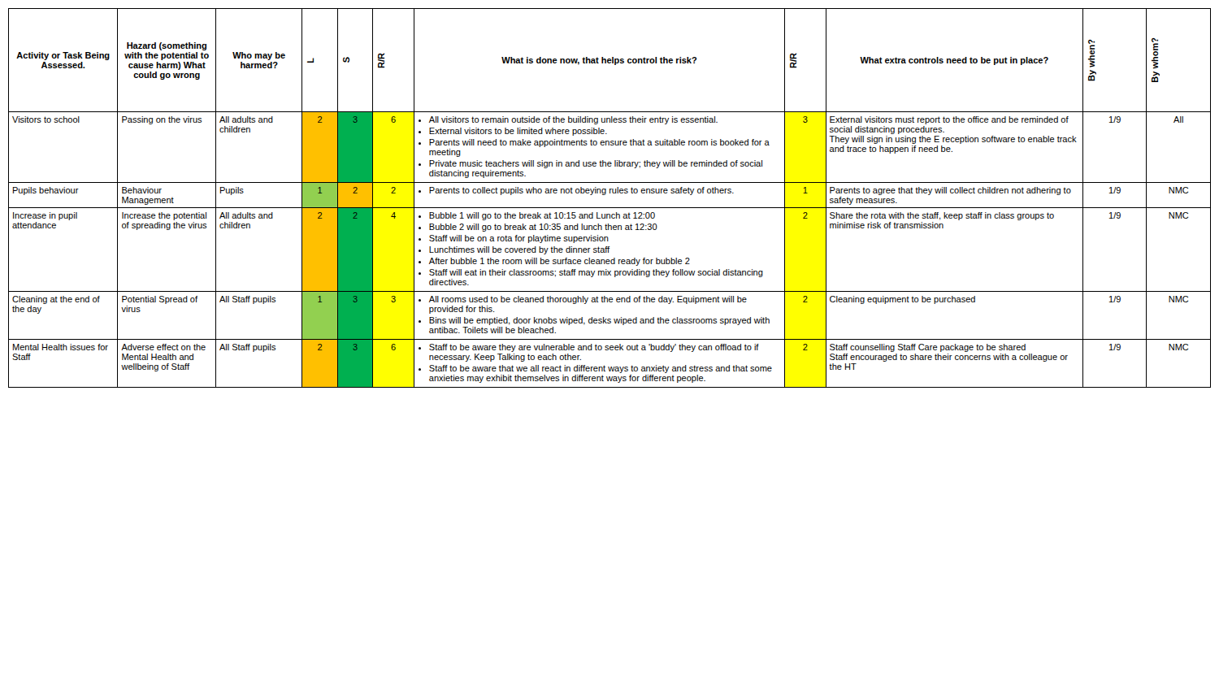| Activity or Task Being Assessed. | Hazard (something with the potential to cause harm) What could go wrong | Who may be harmed? | L | S | R/R | What is done now, that helps control the risk? | R/R | What extra controls need to be put in place? | By when? | By whom? |
| --- | --- | --- | --- | --- | --- | --- | --- | --- | --- | --- |
| Visitors to school | Passing on the virus | All adults and children | 2 | 3 | 6 | All visitors to remain outside of the building unless their entry is essential. External visitors to be limited where possible. Parents will need to make appointments to ensure that a suitable room is booked for a meeting Private music teachers will sign in and use the library; they will be reminded of social distancing requirements. | 3 | External visitors must report to the office and be reminded of social distancing procedures. They will sign in using the E reception software to enable track and trace to happen if need be. | 1/9 | All |
| Pupils behaviour | Behaviour Management | Pupils | 1 | 2 | 2 | Parents to collect pupils who are not obeying rules to ensure safety of others. | 1 | Parents to agree that they will collect children not adhering to safety measures. | 1/9 | NMC |
| Increase in pupil attendance | Increase the potential of spreading the virus | All adults and children | 2 | 2 | 4 | Bubble 1 will go to the break at 10:15 and Lunch at 12:00 Bubble 2 will go to break at 10:35 and lunch then at 12:30 Staff will be on a rota for playtime supervision Lunchtimes will be covered by the dinner staff After bubble 1 the room will be surface cleaned ready for bubble 2 Staff will eat in their classrooms; staff may mix providing they follow social distancing directives. | 2 | Share the rota with the staff, keep staff in class groups to minimise risk of transmission | 1/9 | NMC |
| Cleaning at the end of the day | Potential Spread of virus | All Staff pupils | 1 | 3 | 3 | All rooms used to be cleaned thoroughly at the end of the day. Equipment will be provided for this. Bins will be emptied, door knobs wiped, desks wiped and the classrooms sprayed with antibac. Toilets will be bleached. | 2 | Cleaning equipment to be purchased | 1/9 | NMC |
| Mental Health issues for Staff | Adverse effect on the Mental Health and wellbeing of Staff | All Staff pupils | 2 | 3 | 6 | Staff to be aware they are vulnerable and to seek out a 'buddy' they can offload to if necessary. Keep Talking to each other. Staff to be aware that we all react in different ways to anxiety and stress and that some anxieties may exhibit themselves in different ways for different people. | 2 | Staff counselling Staff Care package to be shared Staff encouraged to share their concerns with a colleague or the HT | 1/9 | NMC |